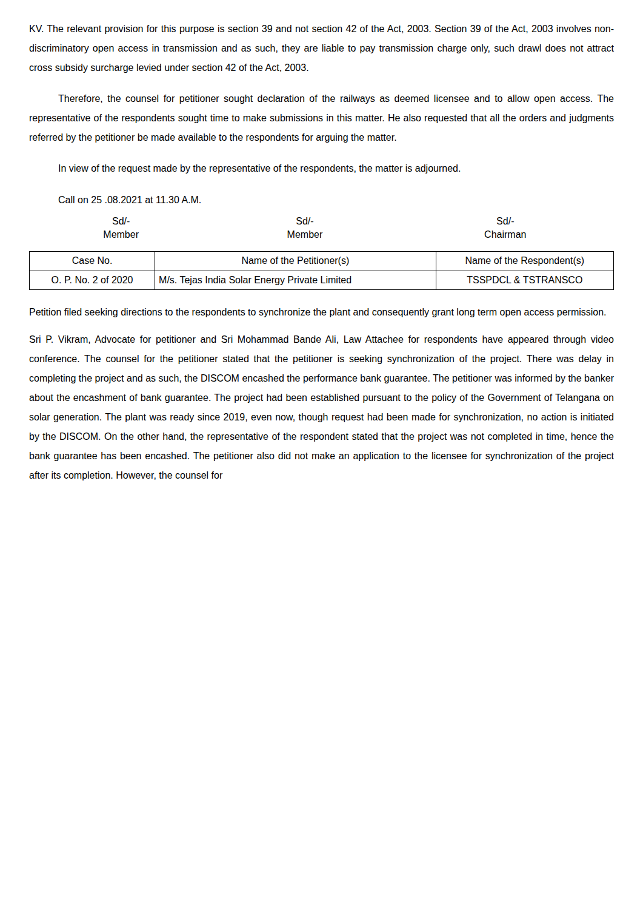KV. The relevant provision for this purpose is section 39 and not section 42 of the Act, 2003. Section 39 of the Act, 2003 involves non-discriminatory open access in transmission and as such, they are liable to pay transmission charge only, such drawl does not attract cross subsidy surcharge levied under section 42 of the Act, 2003.
Therefore, the counsel for petitioner sought declaration of the railways as deemed licensee and to allow open access. The representative of the respondents sought time to make submissions in this matter. He also requested that all the orders and judgments referred by the petitioner be made available to the respondents for arguing the matter.
In view of the request made by the representative of the respondents, the matter is adjourned.
Call on 25 .08.2021 at 11.30 A.M.
| Sd/- Member | Sd/- Member | Sd/- Chairman |
| Case No. | Name of the Petitioner(s) | Name of the Respondent(s) |
| --- | --- | --- |
| O. P. No. 2 of 2020 | M/s. Tejas India Solar Energy Private Limited | TSSPDCL & TSTRANSCO |
Petition filed seeking directions to the respondents to synchronize the plant and consequently grant long term open access permission.
Sri P. Vikram, Advocate for petitioner and Sri Mohammad Bande Ali, Law Attachee for respondents have appeared through video conference. The counsel for the petitioner stated that the petitioner is seeking synchronization of the project. There was delay in completing the project and as such, the DISCOM encashed the performance bank guarantee. The petitioner was informed by the banker about the encashment of bank guarantee. The project had been established pursuant to the policy of the Government of Telangana on solar generation. The plant was ready since 2019, even now, though request had been made for synchronization, no action is initiated by the DISCOM. On the other hand, the representative of the respondent stated that the project was not completed in time, hence the bank guarantee has been encashed. The petitioner also did not make an application to the licensee for synchronization of the project after its completion. However, the counsel for